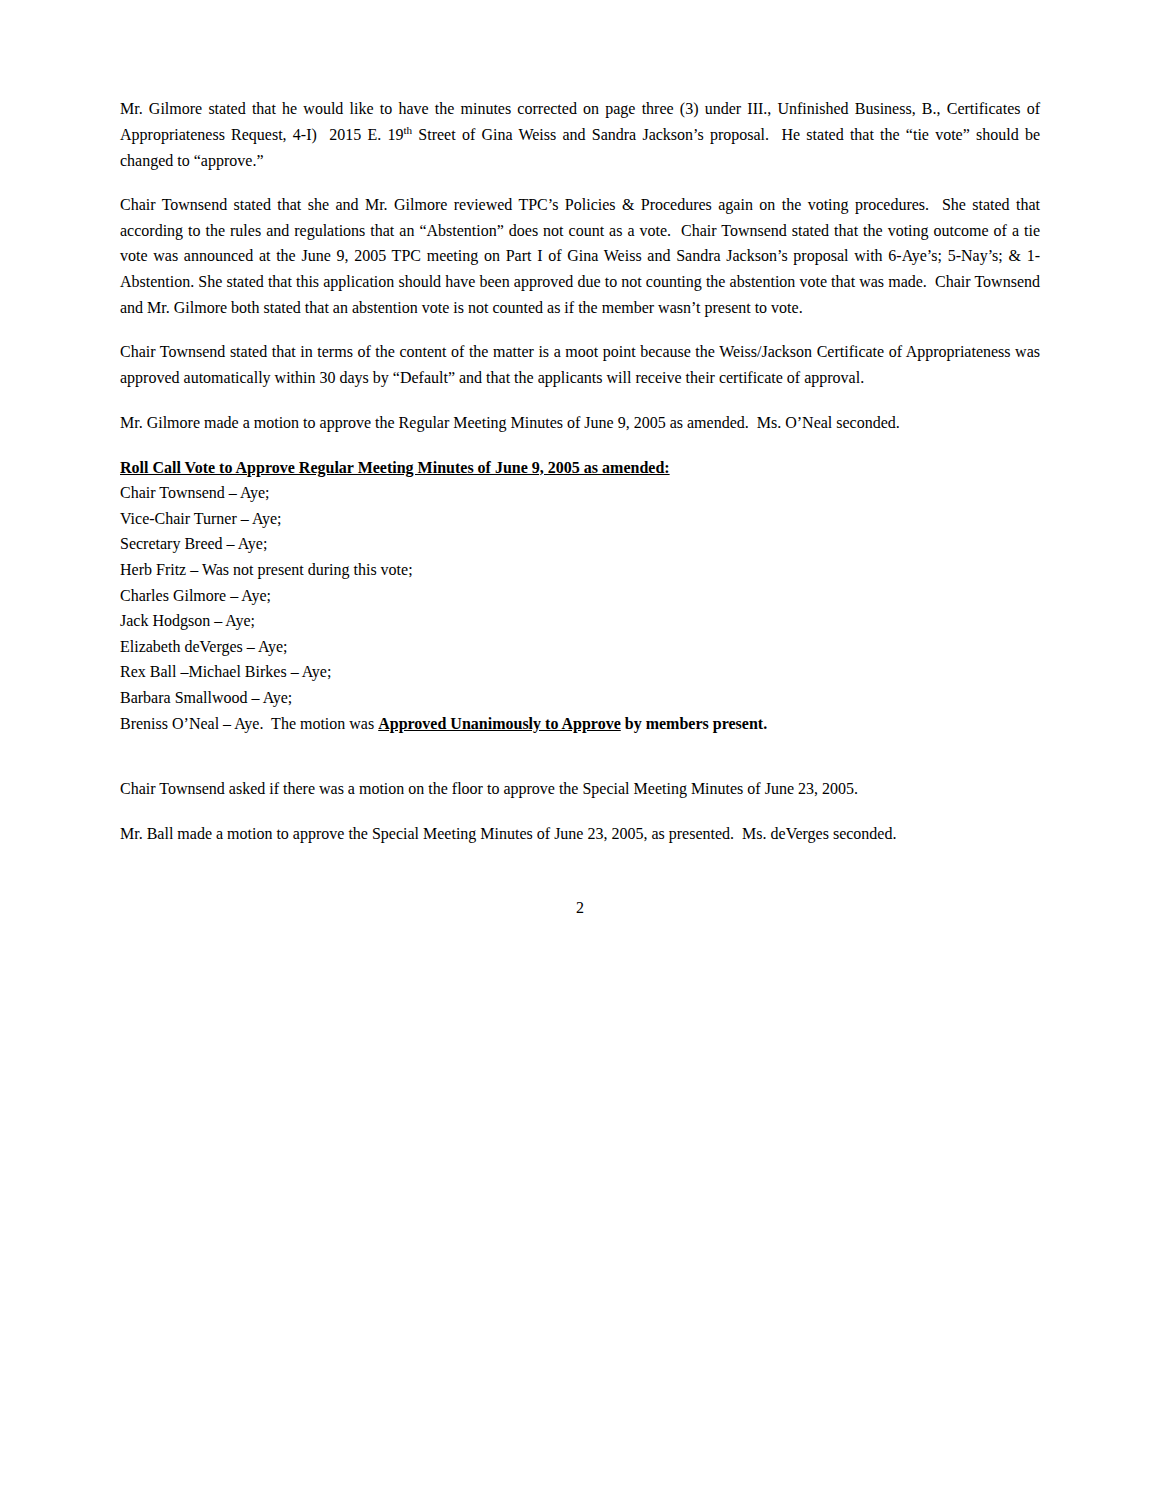Mr. Gilmore stated that he would like to have the minutes corrected on page three (3) under III., Unfinished Business, B., Certificates of Appropriateness Request, 4-I) 2015 E. 19th Street of Gina Weiss and Sandra Jackson’s proposal. He stated that the “tie vote” should be changed to “approve.”
Chair Townsend stated that she and Mr. Gilmore reviewed TPC’s Policies & Procedures again on the voting procedures. She stated that according to the rules and regulations that an “Abstention” does not count as a vote. Chair Townsend stated that the voting outcome of a tie vote was announced at the June 9, 2005 TPC meeting on Part I of Gina Weiss and Sandra Jackson’s proposal with 6-Aye’s; 5-Nay’s; & 1-Abstention. She stated that this application should have been approved due to not counting the abstention vote that was made. Chair Townsend and Mr. Gilmore both stated that an abstention vote is not counted as if the member wasn’t present to vote.
Chair Townsend stated that in terms of the content of the matter is a moot point because the Weiss/Jackson Certificate of Appropriateness was approved automatically within 30 days by “Default” and that the applicants will receive their certificate of approval.
Mr. Gilmore made a motion to approve the Regular Meeting Minutes of June 9, 2005 as amended. Ms. O’Neal seconded.
Roll Call Vote to Approve Regular Meeting Minutes of June 9, 2005 as amended:
Chair Townsend – Aye;
Vice-Chair Turner – Aye;
Secretary Breed – Aye;
Herb Fritz – Was not present during this vote;
Charles Gilmore – Aye;
Jack Hodgson – Aye;
Elizabeth deVerges – Aye;
Rex Ball –Michael Birkes – Aye;
Barbara Smallwood – Aye;
Breniss O’Neal – Aye. The motion was Approved Unanimously to Approve by members present.
Chair Townsend asked if there was a motion on the floor to approve the Special Meeting Minutes of June 23, 2005.
Mr. Ball made a motion to approve the Special Meeting Minutes of June 23, 2005, as presented. Ms. deVerges seconded.
2